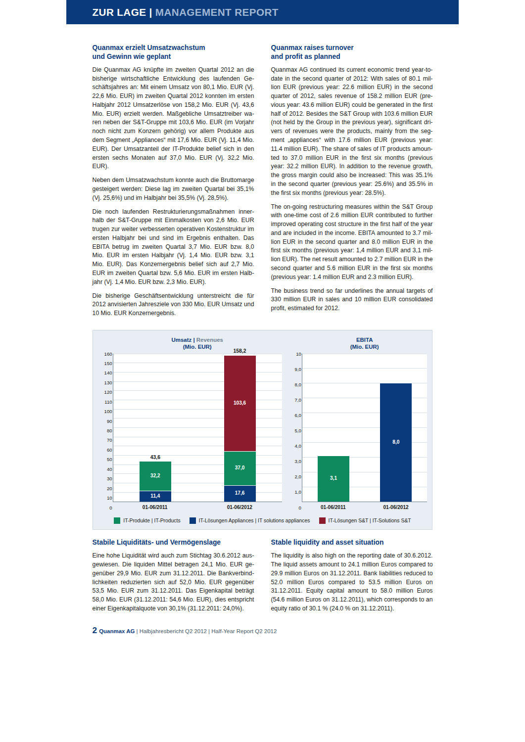ZUR LAGE | MANAGEMENT REPORT
Quanmax erzielt Umsatzwachstum
und Gewinn wie geplant
Die Quanmax AG knüpfte im zweiten Quartal 2012 an die bisherige wirtschaftliche Entwicklung des laufenden Geschäftsjahres an: Mit einem Umsatz von 80,1 Mio. EUR (Vj. 22,6 Mio. EUR) im zweiten Quartal 2012 konnten im ersten Halbjahr 2012 Umsatzerlöse von 158,2 Mio. EUR (Vj. 43,6 Mio. EUR) erzielt werden. Maßgebliche Umsatztreiber waren neben der S&T-Gruppe mit 103,6 Mio. EUR (im Vorjahr noch nicht zum Konzern gehörig) vor allem Produkte aus dem Segment „Appliances“ mit 17,6 Mio. EUR (Vj. 11,4 Mio. EUR). Der Umsatzanteil der IT-Produkte belief sich in den ersten sechs Monaten auf 37,0 Mio. EUR (Vj. 32,2 Mio. EUR).
Neben dem Umsatzwachstum konnte auch die Bruttomarge gesteigert werden: Diese lag im zweiten Quartal bei 35,1% (Vj. 25,6%) und im Halbjahr bei 35,5% (Vj. 28,5%).
Die noch laufenden Restrukturierungsmaßnahmen innerhalb der S&T-Gruppe mit Einmalkosten von 2,6 Mio. EUR trugen zur weiter verbesserten operativen Kostenstruktur im ersten Halbjahr bei und sind im Ergebnis enthalten. Das EBITA betrug im zweiten Quartal 3,7 Mio. EUR bzw. 8,0 Mio. EUR im ersten Halbjahr (Vj. 1,4 Mio. EUR bzw. 3,1 Mio. EUR). Das Konzernergebnis belief sich auf 2,7 Mio. EUR im zweiten Quartal bzw. 5,6 Mio. EUR im ersten Halbjahr (Vj. 1,4 Mio. EUR bzw. 2,3 Mio. EUR).
Die bisherige Geschäftsentwicklung unterstreicht die für 2012 anvisierten Jahresziele von 330 Mio. EUR Umsatz und 10 Mio. EUR Konzernergebnis.
Quanmax raises turnover
and profit as planned
Quanmax AG continued its current economic trend year-to-date in the second quarter of 2012: With sales of 80.1 million EUR (previous year: 22.6 million EUR) in the second quarter of 2012, sales revenue of 158.2 million EUR (previous year: 43.6 million EUR) could be generated in the first half of 2012. Besides the S&T Group with 103.6 million EUR (not held by the Group in the previous year), significant drivers of revenues were the products, mainly from the segment „appliances“ with 17.6 million EUR (previous year: 11.4 million EUR). The share of sales of IT products amounted to 37.0 million EUR in the first six months (previous year: 32.2 million EUR). In addition to the revenue growth, the gross margin could also be increased: This was 35.1% in the second quarter (previous year: 25.6%) and 35.5% in the first six months (previous year: 28.5%).
The on-going restructuring measures within the S&T Group with one-time cost of 2.6 million EUR contributed to further improved operating cost structure in the first half of the year and are included in the income. EBITA amounted to 3.7 million EUR in the second quarter and 8.0 million EUR in the first six months (previous year: 1,4 million EUR and 3,1 million EUR). The net result amounted to 2.7 million EUR in the second quarter and 5.6 million EUR in the first six months (previous year: 1.4 million EUR and 2.3 million EUR).
The business trend so far underlines the annual targets of 330 million EUR in sales and 10 million EUR consolidated profit, estimated for 2012.
Umsatz | Revenues
(Mio. EUR)
160 150 140 130 120 110 100 90 80 70 60 50 40 30 20 10 0
43,6
32,2
11,4
158,2
103,6
37,0
17,6
01-06/2011 01-06/2012
EBITA
(Mio. EUR)
10 9,0 8,0 7,0 6,0 5,0 4,0 3,0 2,0 1,0 0
3,1
8,0
01-06/2011 01-06/2012
IT-Produkte | IT-Products
IT-Lösungen Appliances | IT solutions appliances
IT-Lösungen S&T | IT-Solutions S&T
Stabile Liquiditäts- und Vermögenslage
Eine hohe Liquidität wird auch zum Stichtag 30.6.2012 ausgewiesen. Die liquiden Mittel betragen 24,1 Mio. EUR gegenüber 29,9 Mio. EUR zum 31.12.2011. Die Bankverbindlichkeiten reduzierten sich auf 52,0 Mio. EUR gegenüber 53,5 Mio. EUR zum 31.12.2011. Das Eigenkapital beträgt 58,0 Mio. EUR (31.12.2011: 54,6 Mio. EUR), dies entspricht einer Eigenkapitalquote von 30,1% (31.12.2011: 24,0%).
Stable liquidity and asset situation
The liquidity is also high on the reporting date of 30.6.2012. The liquid assets amount to 24.1 million Euros compared to 29.9 million Euros on 31.12.2011. Bank liabilities reduced to 52.0 million Euros compared to 53.5 million Euros on 31.12.2011. Equity capital amount to 58.0 million Euros (54.6 million Euros on 31.12.2011), which corresponds to an equity ratio of 30.1 % (24.0 % on 31.12.2011).
2 Quanmax AG | Halbjahresbericht Q2 2012 | Half-Year Report Q2 2012